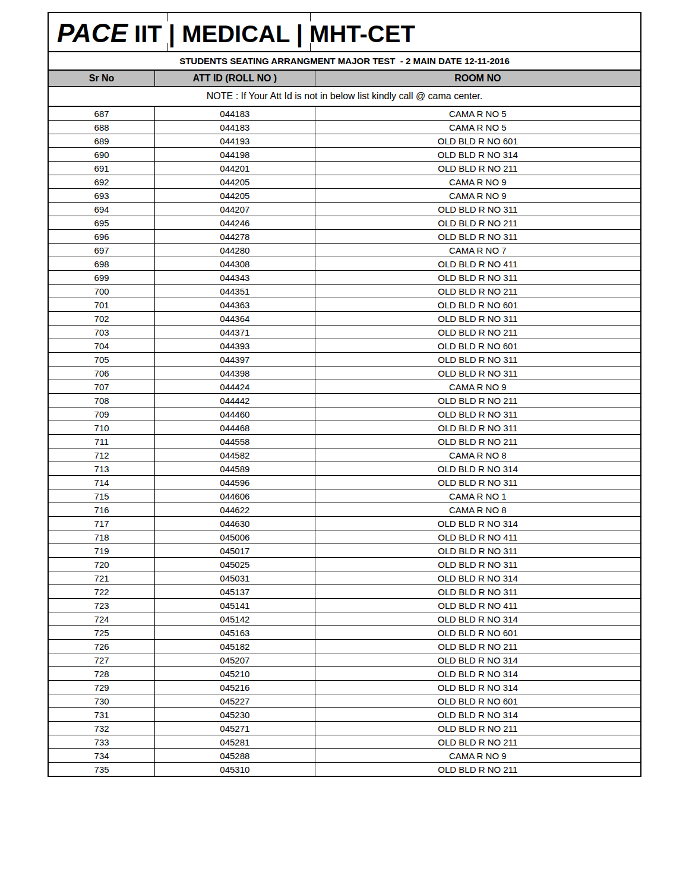PACE IIT | MEDICAL | MHT-CET
STUDENTS SEATING ARRANGMENT MAJOR TEST - 2 MAIN DATE 12-11-2016
| NOTE : If Your Att Id is not in below list kindly call @ cama center. |
| Sr No | ATT ID (ROLL NO ) | ROOM NO |
| 687 | 044183 | CAMA R NO 5 |
| 688 | 044183 | CAMA R NO 5 |
| 689 | 044193 | OLD BLD R NO 601 |
| 690 | 044198 | OLD BLD R NO 314 |
| 691 | 044201 | OLD BLD R NO 211 |
| 692 | 044205 | CAMA R NO 9 |
| 693 | 044205 | CAMA R NO 9 |
| 694 | 044207 | OLD BLD R NO 311 |
| 695 | 044246 | OLD BLD R NO 211 |
| 696 | 044278 | OLD BLD R NO 311 |
| 697 | 044280 | CAMA R NO 7 |
| 698 | 044308 | OLD BLD R NO 411 |
| 699 | 044343 | OLD BLD R NO 311 |
| 700 | 044351 | OLD BLD R NO 211 |
| 701 | 044363 | OLD BLD R NO 601 |
| 702 | 044364 | OLD BLD R NO 311 |
| 703 | 044371 | OLD BLD R NO 211 |
| 704 | 044393 | OLD BLD R NO 601 |
| 705 | 044397 | OLD BLD R NO 311 |
| 706 | 044398 | OLD BLD R NO 311 |
| 707 | 044424 | CAMA R NO 9 |
| 708 | 044442 | OLD BLD R NO 211 |
| 709 | 044460 | OLD BLD R NO 311 |
| 710 | 044468 | OLD BLD R NO 311 |
| 711 | 044558 | OLD BLD R NO 211 |
| 712 | 044582 | CAMA R NO 8 |
| 713 | 044589 | OLD BLD R NO 314 |
| 714 | 044596 | OLD BLD R NO 311 |
| 715 | 044606 | CAMA R NO 1 |
| 716 | 044622 | CAMA R NO 8 |
| 717 | 044630 | OLD BLD R NO 314 |
| 718 | 045006 | OLD BLD R NO 411 |
| 719 | 045017 | OLD BLD R NO 311 |
| 720 | 045025 | OLD BLD R NO 311 |
| 721 | 045031 | OLD BLD R NO 314 |
| 722 | 045137 | OLD BLD R NO 311 |
| 723 | 045141 | OLD BLD R NO 411 |
| 724 | 045142 | OLD BLD R NO 314 |
| 725 | 045163 | OLD BLD R NO 601 |
| 726 | 045182 | OLD BLD R NO 211 |
| 727 | 045207 | OLD BLD R NO 314 |
| 728 | 045210 | OLD BLD R NO 314 |
| 729 | 045216 | OLD BLD R NO 314 |
| 730 | 045227 | OLD BLD R NO 601 |
| 731 | 045230 | OLD BLD R NO 314 |
| 732 | 045271 | OLD BLD R NO 211 |
| 733 | 045281 | OLD BLD R NO 211 |
| 734 | 045288 | CAMA R NO 9 |
| 735 | 045310 | OLD BLD R NO 211 |